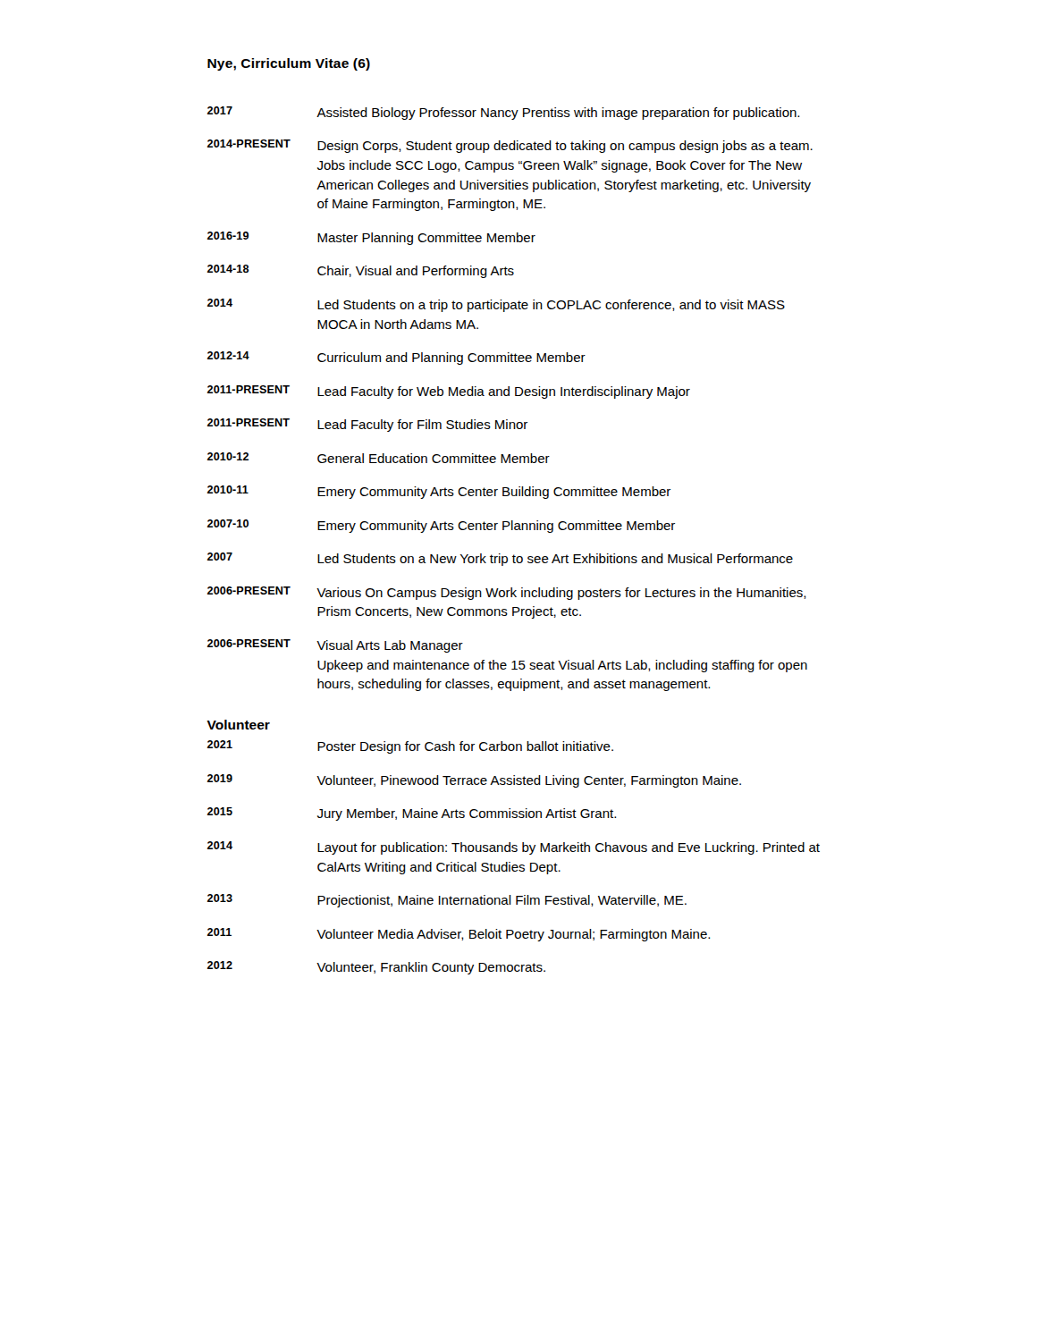Nye, Cirriculum Vitae (6)
| 2017 | Assisted Biology Professor Nancy Prentiss with image preparation for publication. |
| 2014-PRESENT | Design Corps, Student group dedicated to taking on campus design jobs as a team. Jobs include SCC Logo, Campus “Green Walk” signage, Book Cover for The New American Colleges and Universities publication, Storyfest marketing, etc. University of Maine Farmington, Farmington, ME. |
| 2016-19 | Master Planning Committee Member |
| 2014-18 | Chair, Visual and Performing Arts |
| 2014 | Led Students on a trip to participate in COPLAC conference, and to visit MASS MOCA in North Adams MA. |
| 2012-14 | Curriculum and Planning Committee Member |
| 2011-PRESENT | Lead Faculty for Web Media and Design Interdisciplinary Major |
| 2011-PRESENT | Lead Faculty for Film Studies Minor |
| 2010-12 | General Education Committee Member |
| 2010-11 | Emery Community Arts Center Building Committee Member |
| 2007-10 | Emery Community Arts Center Planning Committee Member |
| 2007 | Led Students on a New York trip to see Art Exhibitions and Musical Performance |
| 2006-PRESENT | Various On Campus Design Work including posters for Lectures in the Humanities, Prism Concerts, New Commons Project, etc. |
| 2006-PRESENT | Visual Arts Lab Manager Upkeep and maintenance of the 15 seat Visual Arts Lab, including staffing for open hours, scheduling for classes, equipment, and asset management. |
| Volunteer |
| 2021 | Poster Design for Cash for Carbon ballot initiative. |
| 2019 | Volunteer, Pinewood Terrace Assisted Living Center, Farmington Maine. |
| 2015 | Jury Member, Maine Arts Commission Artist Grant. |
| 2014 | Layout for publication: Thousands by Markeith Chavous and Eve Luckring. Printed at CalArts Writing and Critical Studies Dept. |
| 2013 | Projectionist, Maine International Film Festival, Waterville, ME. |
| 2011 | Volunteer Media Adviser, Beloit Poetry Journal; Farmington Maine. |
| 2012 | Volunteer, Franklin County Democrats. |